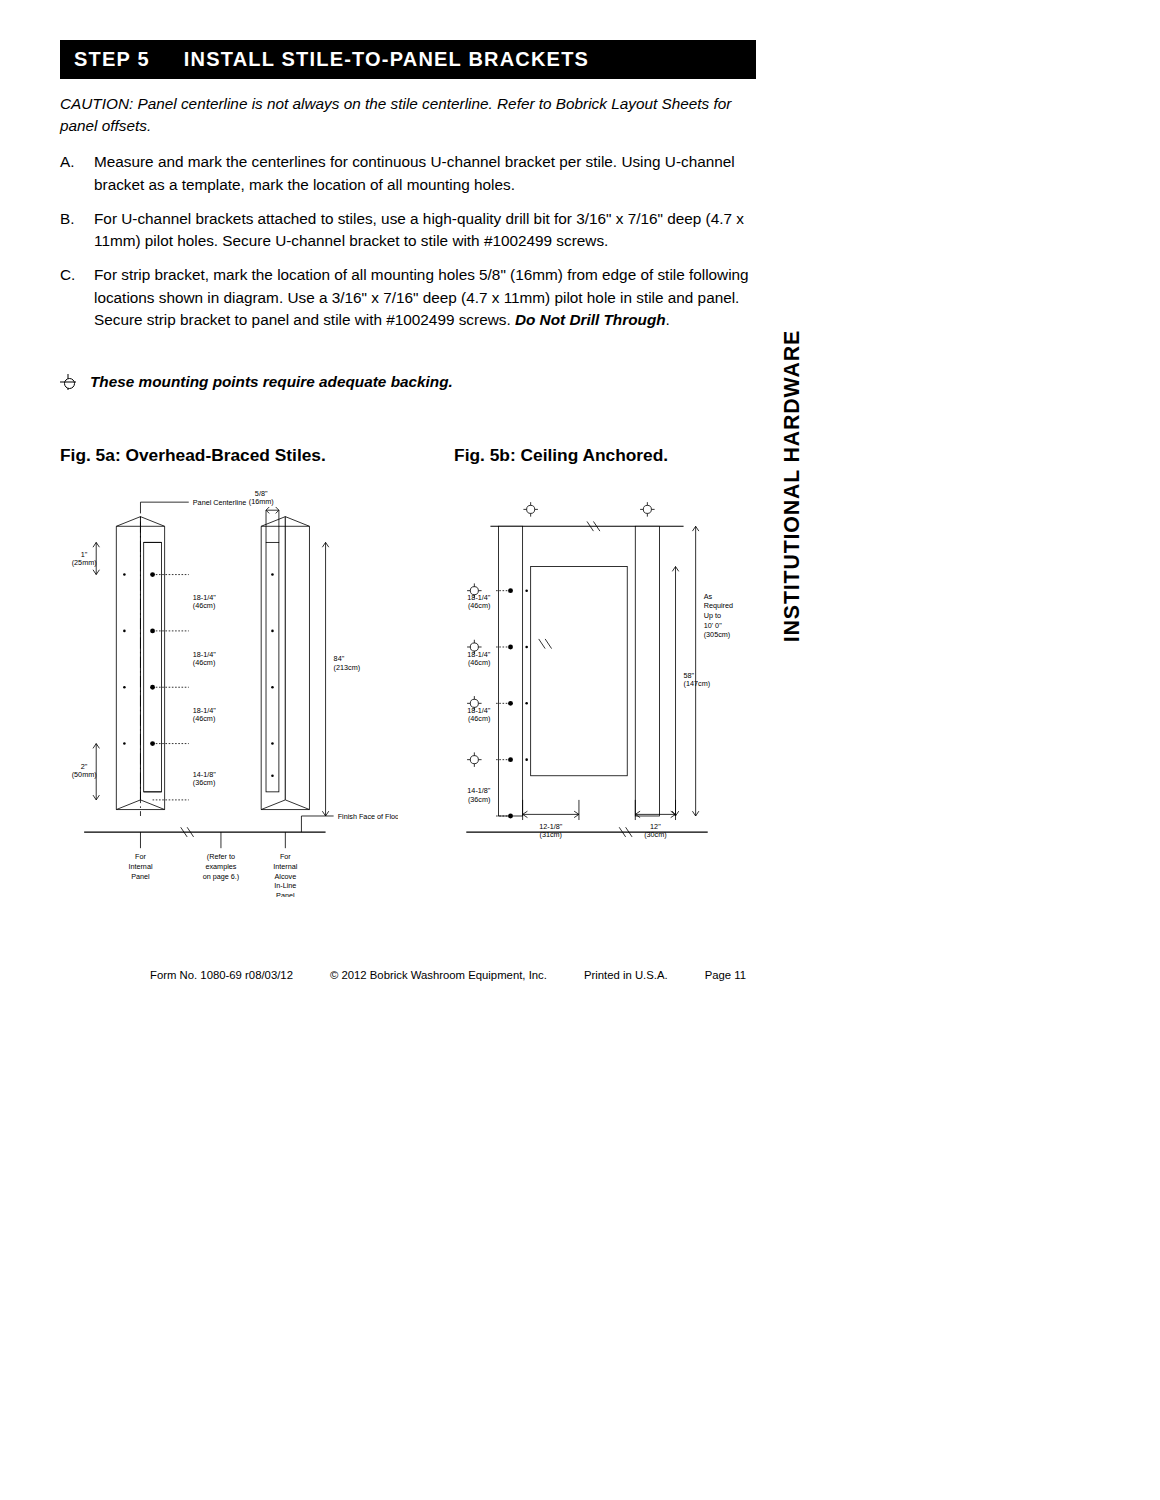STEP 5 INSTALL STILE-TO-PANEL BRACKETS
CAUTION: Panel centerline is not always on the stile centerline. Refer to Bobrick Layout Sheets for panel offsets.
A. Measure and mark the centerlines for continuous U-channel bracket per stile. Using U-channel bracket as a template, mark the location of all mounting holes.
B. For U-channel brackets attached to stiles, use a high-quality drill bit for 3/16" x 7/16" deep (4.7 x 11mm) pilot holes. Secure U-channel bracket to stile with #1002499 screws.
C. For strip bracket, mark the location of all mounting holes 5/8" (16mm) from edge of stile following locations shown in diagram. Use a 3/16" x 7/16" deep (4.7 x 11mm) pilot hole in stile and panel. Secure strip bracket to panel and stile with #1002499 screws. Do Not Drill Through.
These mounting points require adequate backing.
INSTITUTIONAL HARDWARE
Fig. 5a: Overhead-Braced Stiles.
Fig. 5b: Ceiling Anchored.
Panel Centerline 5/8" (16mm) 1" (25mm) 2" (50mm) 18-1/4" (46cm) 18-1/4" (46cm) 18-1/4" (46cm) 14-1/8" (36cm) 84" (213cm) Finish Face of Floor For Internal Panel (Refer to examples on page 6.) For Internal Alcove In-Line Panel
18-1/4" (46cm) 18-1/4" (46cm) 18-1/4" (46cm) 14-1/8" (36cm) As Required Up to 10' 0" (305cm) 58" (147cm) 12-1/8" (31cm) 12" (30cm)
Form No. 1080-69 r08/03/12 © 2012 Bobrick Washroom Equipment, Inc. Printed in U.S.A. Page 11